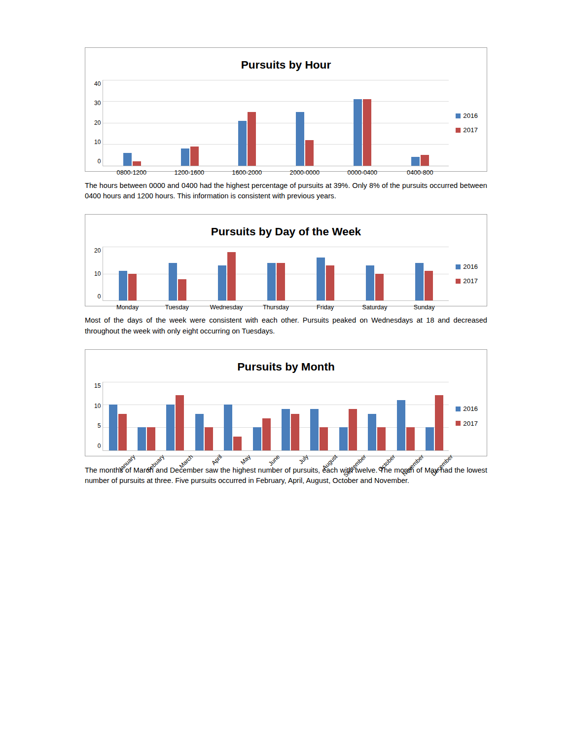Pursuits by Hour
403020100
0800-1200 1200-1600 1600-2000 2000-0000 0000-0400 0400-800
2016
2017
The hours between 0000 and 0400 had the highest percentage of pursuits at 39%. Only 8% of the pursuits occurred between 0400 hours and 1200 hours. This information is consistent with previous years.
Pursuits by Day of the Week
20100
Monday Tuesday Wednesday Thursday Friday Saturday Sunday
2016
2017
Most of the days of the week were consistent with each other. Pursuits peaked on Wednesdays at 18 and decreased throughout the week with only eight occurring on Tuesdays.
Pursuits by Month
151050
January Febuary March April May June July August September October November December
2016
2017
The months of March and December saw the highest number of pursuits, each with twelve. The month of May had the lowest number of pursuits at three. Five pursuits occurred in February, April, August, October and November.